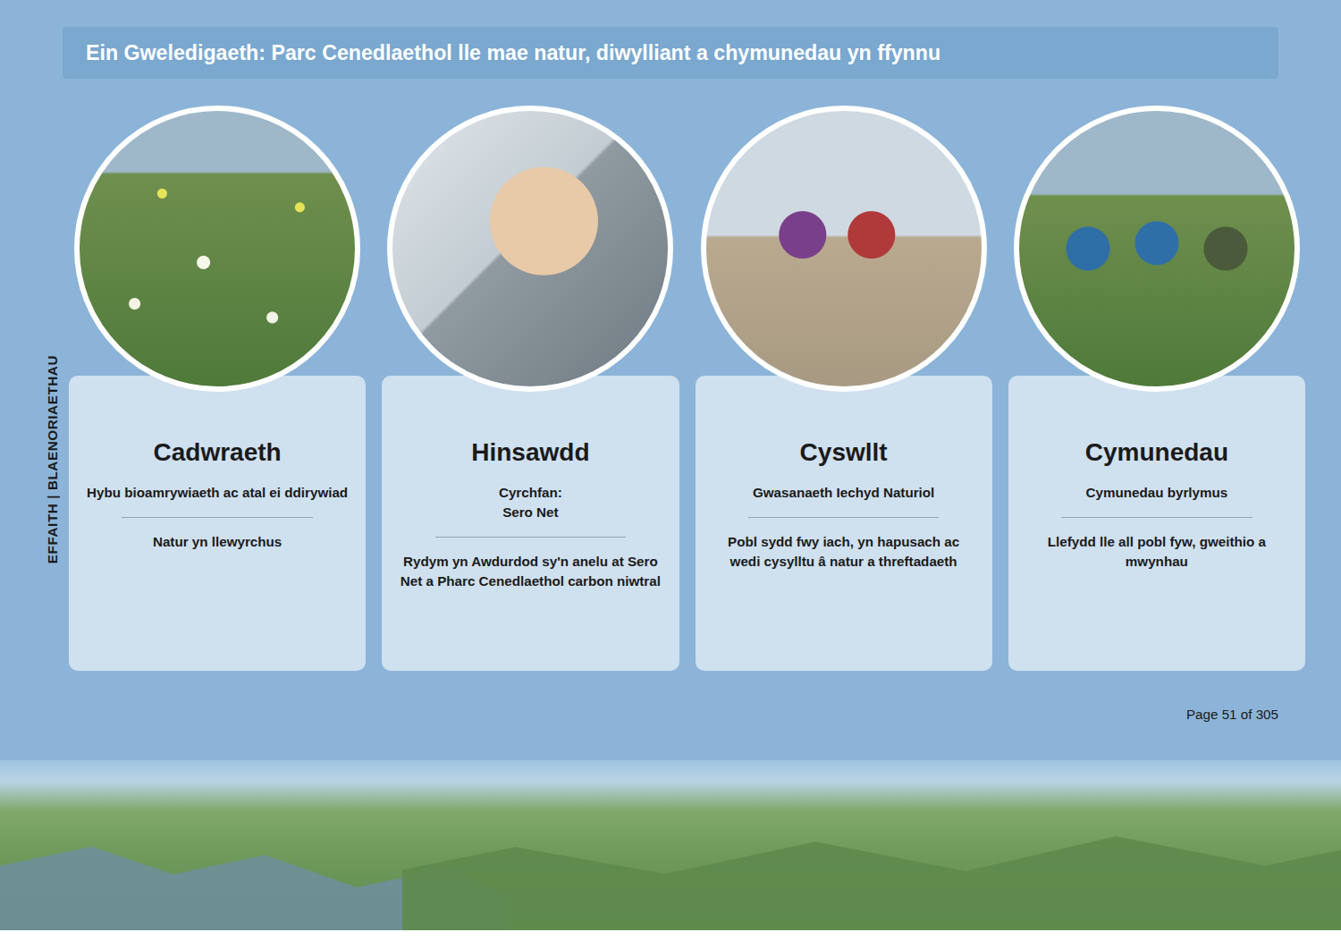Ein Gweledigaeth: Parc Cenedlaethol lle mae natur, diwylliant a chymunedau yn ffynnu
EFFAITH | BLAENORIAETHAU
Cadwraeth
Hybu bioamrywiaeth ac atal ei ddirywiad
Natur yn llewyrchus
Hinsawdd
Cyrchfan:
Sero Net
Rydym yn Awdurdod sy'n anelu at Sero Net a Pharc Cenedlaethol carbon niwtral
Cyswllt
Gwasanaeth Iechyd Naturiol
Pobl sydd fwy iach, yn hapusach ac wedi cysylltu â natur a threftadaeth
Cymunedau
Cymunedau byrlymus
Llefydd lle all pobl fyw, gweithio a mwynhau
Page 51 of 305